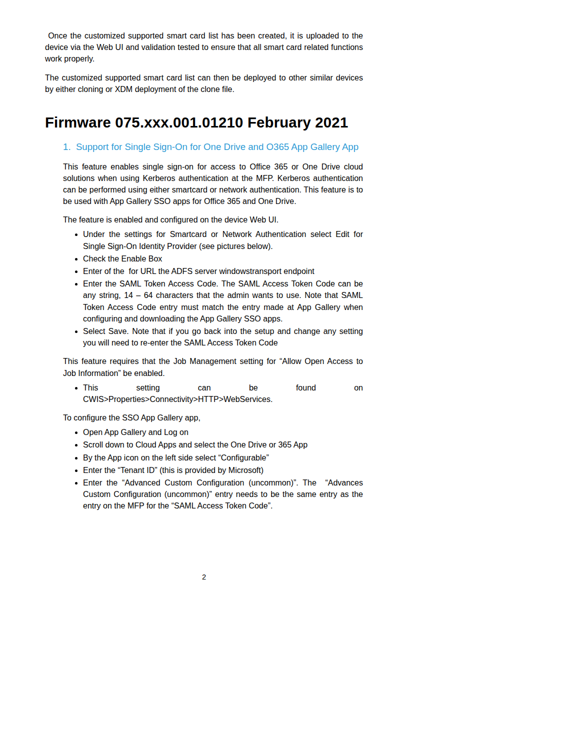Once the customized supported smart card list has been created, it is uploaded to the device via the Web UI and validation tested to ensure that all smart card related functions work properly.
The customized supported smart card list can then be deployed to other similar devices by either cloning or XDM deployment of the clone file.
Firmware 075.xxx.001.01210 February 2021
1. Support for Single Sign-On for One Drive and O365 App Gallery App
This feature enables single sign-on for access to Office 365 or One Drive cloud solutions when using Kerberos authentication at the MFP. Kerberos authentication can be performed using either smartcard or network authentication. This feature is to be used with App Gallery SSO apps for Office 365 and One Drive.
The feature is enabled and configured on the device Web UI.
Under the settings for Smartcard or Network Authentication select Edit for Single Sign-On Identity Provider (see pictures below).
Check the Enable Box
Enter of the for URL the ADFS server windowstransport endpoint
Enter the SAML Token Access Code. The SAML Access Token Code can be any string, 14 – 64 characters that the admin wants to use. Note that SAML Token Access Code entry must match the entry made at App Gallery when configuring and downloading the App Gallery SSO apps.
Select Save. Note that if you go back into the setup and change any setting you will need to re-enter the SAML Access Token Code
This feature requires that the Job Management setting for “Allow Open Access to Job Information” be enabled.
This setting can be found on CWIS>Properties>Connectivity>HTTP>WebServices.
To configure the SSO App Gallery app,
Open App Gallery and Log on
Scroll down to Cloud Apps and select the One Drive or 365 App
By the App icon on the left side select “Configurable”
Enter the “Tenant ID” (this is provided by Microsoft)
Enter the “Advanced Custom Configuration (uncommon)”. The “Advances Custom Configuration (uncommon)” entry needs to be the same entry as the entry on the MFP for the “SAML Access Token Code”.
2